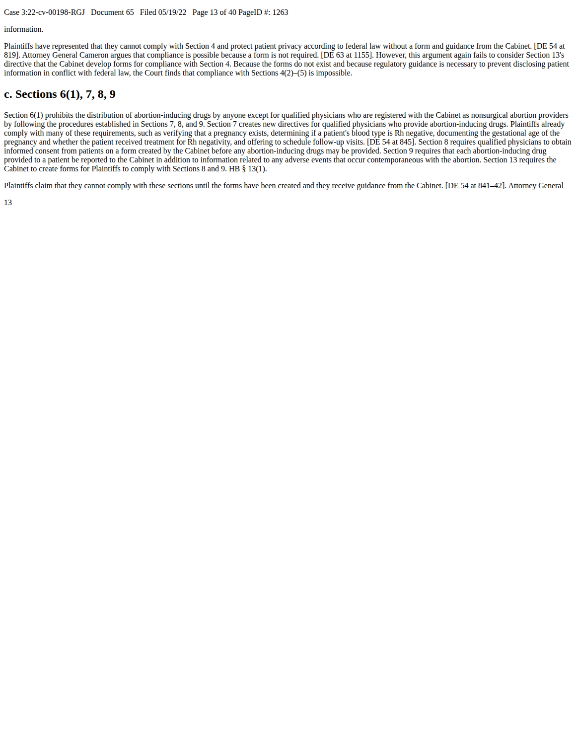Case 3:22-cv-00198-RGJ Document 65 Filed 05/19/22 Page 13 of 40 PageID #: 1263
information.
Plaintiffs have represented that they cannot comply with Section 4 and protect patient privacy according to federal law without a form and guidance from the Cabinet. [DE 54 at 819]. Attorney General Cameron argues that compliance is possible because a form is not required. [DE 63 at 1155]. However, this argument again fails to consider Section 13's directive that the Cabinet develop forms for compliance with Section 4. Because the forms do not exist and because regulatory guidance is necessary to prevent disclosing patient information in conflict with federal law, the Court finds that compliance with Sections 4(2)–(5) is impossible.
c. Sections 6(1), 7, 8, 9
Section 6(1) prohibits the distribution of abortion-inducing drugs by anyone except for qualified physicians who are registered with the Cabinet as nonsurgical abortion providers by following the procedures established in Sections 7, 8, and 9. Section 7 creates new directives for qualified physicians who provide abortion-inducing drugs. Plaintiffs already comply with many of these requirements, such as verifying that a pregnancy exists, determining if a patient's blood type is Rh negative, documenting the gestational age of the pregnancy and whether the patient received treatment for Rh negativity, and offering to schedule follow-up visits. [DE 54 at 845]. Section 8 requires qualified physicians to obtain informed consent from patients on a form created by the Cabinet before any abortion-inducing drugs may be provided. Section 9 requires that each abortion-inducing drug provided to a patient be reported to the Cabinet in addition to information related to any adverse events that occur contemporaneous with the abortion. Section 13 requires the Cabinet to create forms for Plaintiffs to comply with Sections 8 and 9. HB § 13(1).
Plaintiffs claim that they cannot comply with these sections until the forms have been created and they receive guidance from the Cabinet. [DE 54 at 841–42]. Attorney General
13